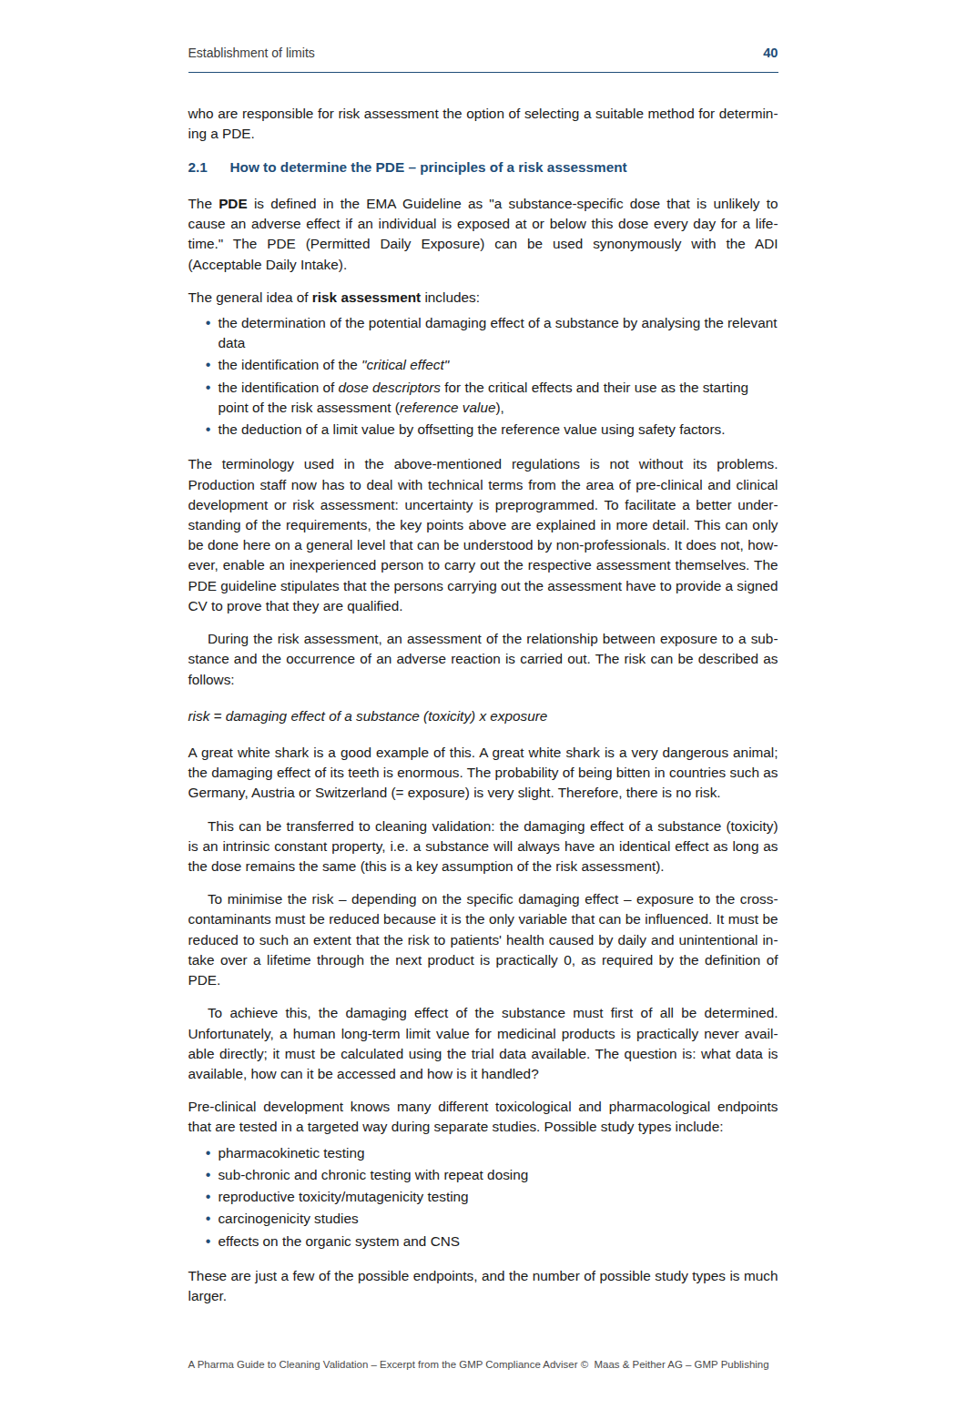Establishment of limits 40
who are responsible for risk assessment the option of selecting a suitable method for determining a PDE.
2.1 How to determine the PDE – principles of a risk assessment
The PDE is defined in the EMA Guideline as "a substance-specific dose that is unlikely to cause an adverse effect if an individual is exposed at or below this dose every day for a lifetime." The PDE (Permitted Daily Exposure) can be used synonymously with the ADI (Acceptable Daily Intake).
The general idea of risk assessment includes:
the determination of the potential damaging effect of a substance by analysing the relevant data
the identification of the "critical effect"
the identification of dose descriptors for the critical effects and their use as the starting point of the risk assessment (reference value),
the deduction of a limit value by offsetting the reference value using safety factors.
The terminology used in the above-mentioned regulations is not without its problems. Production staff now has to deal with technical terms from the area of pre-clinical and clinical development or risk assessment: uncertainty is preprogrammed. To facilitate a better understanding of the requirements, the key points above are explained in more detail. This can only be done here on a general level that can be understood by non-professionals. It does not, however, enable an inexperienced person to carry out the respective assessment themselves. The PDE guideline stipulates that the persons carrying out the assessment have to provide a signed CV to prove that they are qualified.
During the risk assessment, an assessment of the relationship between exposure to a substance and the occurrence of an adverse reaction is carried out. The risk can be described as follows:
risk = damaging effect of a substance (toxicity) x exposure
A great white shark is a good example of this. A great white shark is a very dangerous animal; the damaging effect of its teeth is enormous. The probability of being bitten in countries such as Germany, Austria or Switzerland (= exposure) is very slight. Therefore, there is no risk.
This can be transferred to cleaning validation: the damaging effect of a substance (toxicity) is an intrinsic constant property, i.e. a substance will always have an identical effect as long as the dose remains the same (this is a key assumption of the risk assessment).
To minimise the risk – depending on the specific damaging effect – exposure to the cross-contaminants must be reduced because it is the only variable that can be influenced. It must be reduced to such an extent that the risk to patients' health caused by daily and unintentional intake over a lifetime through the next product is practically 0, as required by the definition of PDE.
To achieve this, the damaging effect of the substance must first of all be determined. Unfortunately, a human long-term limit value for medicinal products is practically never available directly; it must be calculated using the trial data available. The question is: what data is available, how can it be accessed and how is it handled?
Pre-clinical development knows many different toxicological and pharmacological endpoints that are tested in a targeted way during separate studies. Possible study types include:
pharmacokinetic testing
sub-chronic and chronic testing with repeat dosing
reproductive toxicity/mutagenicity testing
carcinogenicity studies
effects on the organic system and CNS
These are just a few of the possible endpoints, and the number of possible study types is much larger.
A Pharma Guide to Cleaning Validation – Excerpt from the GMP Compliance Adviser © Maas & Peither AG – GMP Publishing